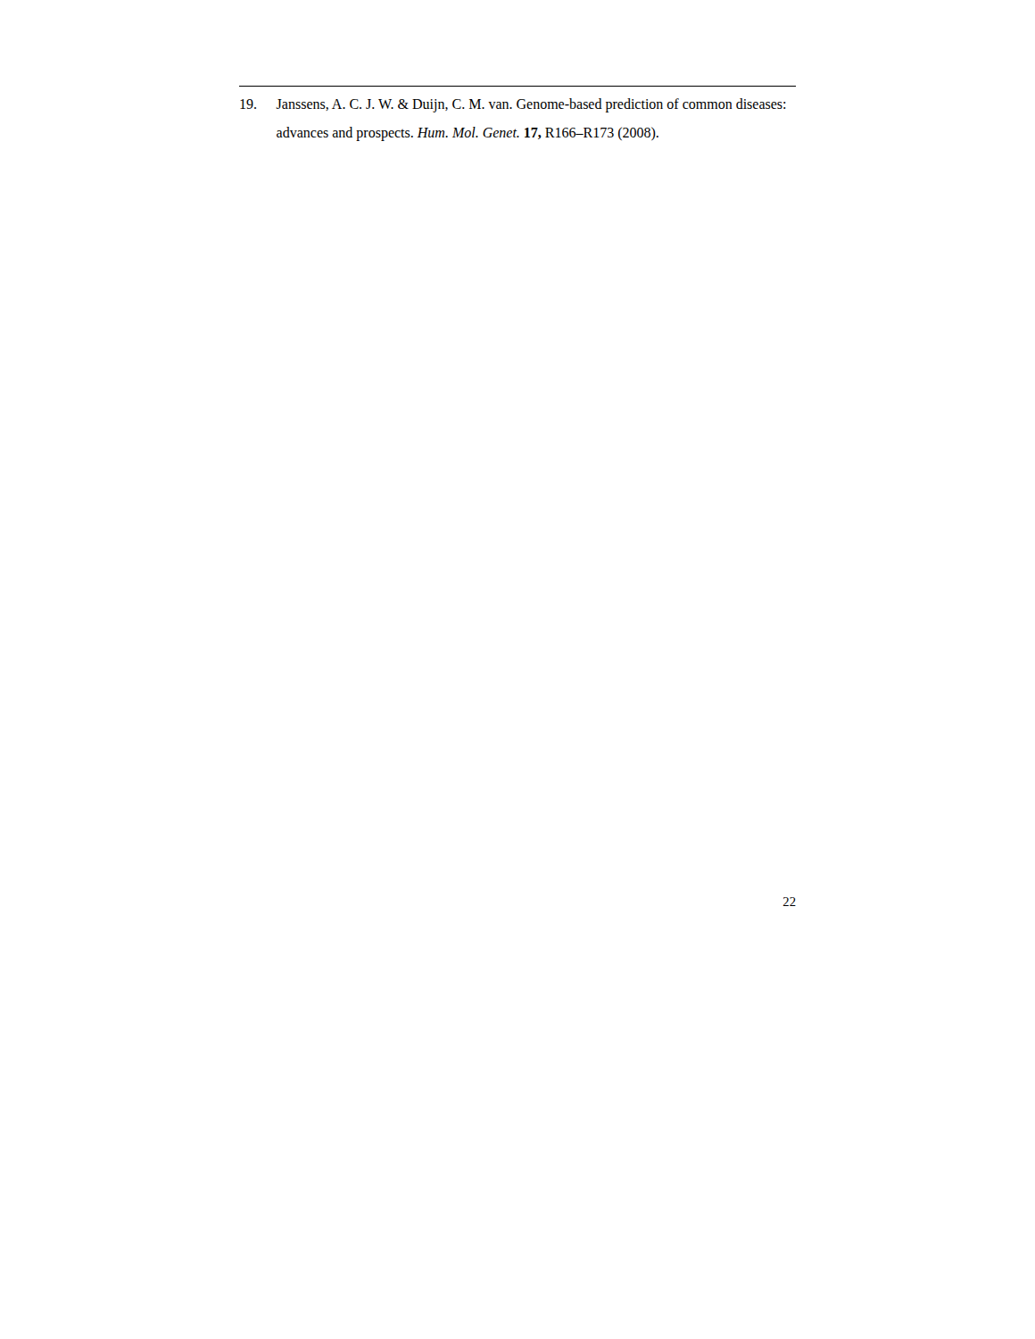Janssens, A. C. J. W. & Duijn, C. M. van. Genome-based prediction of common diseases: advances and prospects. Hum. Mol. Genet. 17, R166–R173 (2008).
22